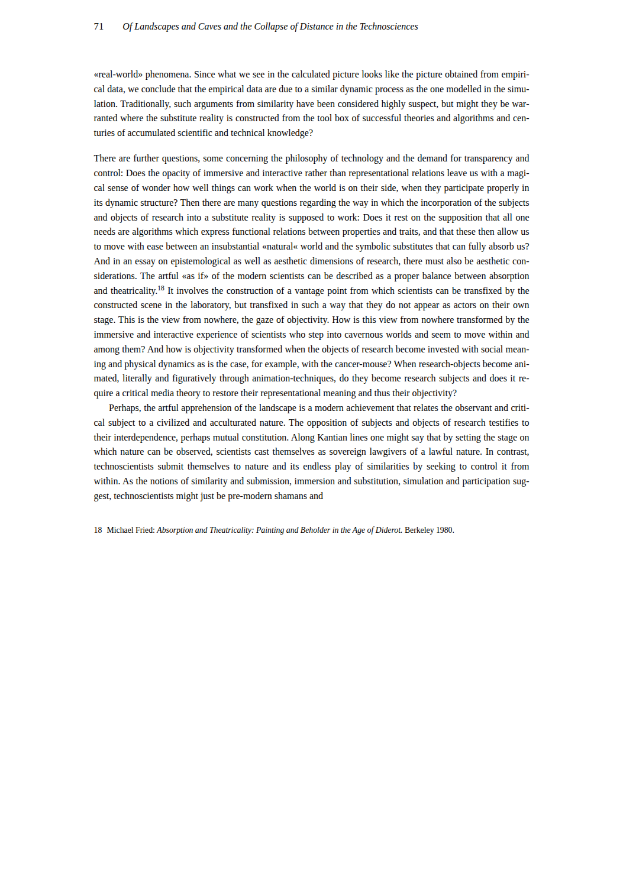71 Of Landscapes and Caves and the Collapse of Distance in the Technosciences
«real-world» phenomena. Since what we see in the calculated picture looks like the picture obtained from empirical data, we conclude that the empirical data are due to a similar dynamic process as the one modelled in the simulation. Traditionally, such arguments from similarity have been considered highly suspect, but might they be warranted where the substitute reality is constructed from the tool box of successful theories and algorithms and centuries of accumulated scientific and technical knowledge?
There are further questions, some concerning the philosophy of technology and the demand for transparency and control: Does the opacity of immersive and interactive rather than representational relations leave us with a magical sense of wonder how well things can work when the world is on their side, when they participate properly in its dynamic structure? Then there are many questions regarding the way in which the incorporation of the subjects and objects of research into a substitute reality is supposed to work: Does it rest on the supposition that all one needs are algorithms which express functional relations between properties and traits, and that these then allow us to move with ease between an insubstantial «natural« world and the symbolic substitutes that can fully absorb us? And in an essay on epistemological as well as aesthetic dimensions of research, there must also be aesthetic considerations. The artful «as if» of the modern scientists can be described as a proper balance between absorption and theatricality.18 It involves the construction of a vantage point from which scientists can be transfixed by the constructed scene in the laboratory, but transfixed in such a way that they do not appear as actors on their own stage. This is the view from nowhere, the gaze of objectivity. How is this view from nowhere transformed by the immersive and interactive experience of scientists who step into cavernous worlds and seem to move within and among them? And how is objectivity transformed when the objects of research become invested with social meaning and physical dynamics as is the case, for example, with the cancer-mouse? When research-objects become animated, literally and figuratively through animation-techniques, do they become research subjects and does it require a critical media theory to restore their representational meaning and thus their objectivity?
Perhaps, the artful apprehension of the landscape is a modern achievement that relates the observant and critical subject to a civilized and acculturated nature. The opposition of subjects and objects of research testifies to their interdependence, perhaps mutual constitution. Along Kantian lines one might say that by setting the stage on which nature can be observed, scientists cast themselves as sovereign lawgivers of a lawful nature. In contrast, technoscientists submit themselves to nature and its endless play of similarities by seeking to control it from within. As the notions of similarity and submission, immersion and substitution, simulation and participation suggest, technoscientists might just be pre-modern shamans and
18 Michael Fried: Absorption and Theatricality: Painting and Beholder in the Age of Diderot. Berkeley 1980.